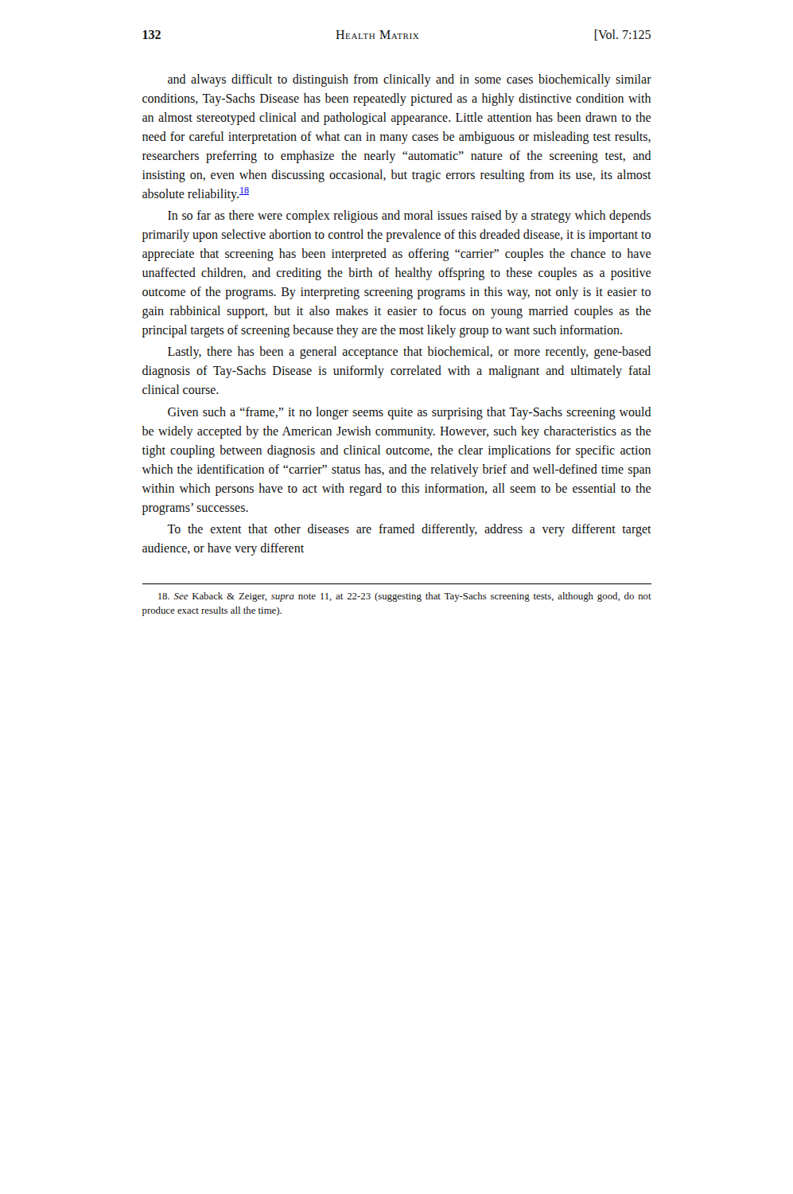132 Health Matrix [Vol. 7:125
and always difficult to distinguish from clinically and in some cases biochemically similar conditions, Tay-Sachs Disease has been repeatedly pictured as a highly distinctive condition with an almost stereotyped clinical and pathological appearance. Little attention has been drawn to the need for careful interpretation of what can in many cases be ambiguous or misleading test results, researchers preferring to emphasize the nearly “automatic” nature of the screening test, and insisting on, even when discussing occasional, but tragic errors resulting from its use, its almost absolute reliability.18
In so far as there were complex religious and moral issues raised by a strategy which depends primarily upon selective abortion to control the prevalence of this dreaded disease, it is important to appreciate that screening has been interpreted as offering “carrier” couples the chance to have unaffected children, and crediting the birth of healthy offspring to these couples as a positive outcome of the programs. By interpreting screening programs in this way, not only is it easier to gain rabbinical support, but it also makes it easier to focus on young married couples as the principal targets of screening because they are the most likely group to want such information.
Lastly, there has been a general acceptance that biochemical, or more recently, gene-based diagnosis of Tay-Sachs Disease is uniformly correlated with a malignant and ultimately fatal clinical course.
Given such a “frame,” it no longer seems quite as surprising that Tay-Sachs screening would be widely accepted by the American Jewish community. However, such key characteristics as the tight coupling between diagnosis and clinical outcome, the clear implications for specific action which the identification of “carrier” status has, and the relatively brief and well-defined time span within which persons have to act with regard to this information, all seem to be essential to the programs’ successes.
To the extent that other diseases are framed differently, address a very different target audience, or have very different
18. See Kaback & Zeiger, supra note 11, at 22-23 (suggesting that Tay-Sachs screening tests, although good, do not produce exact results all the time).